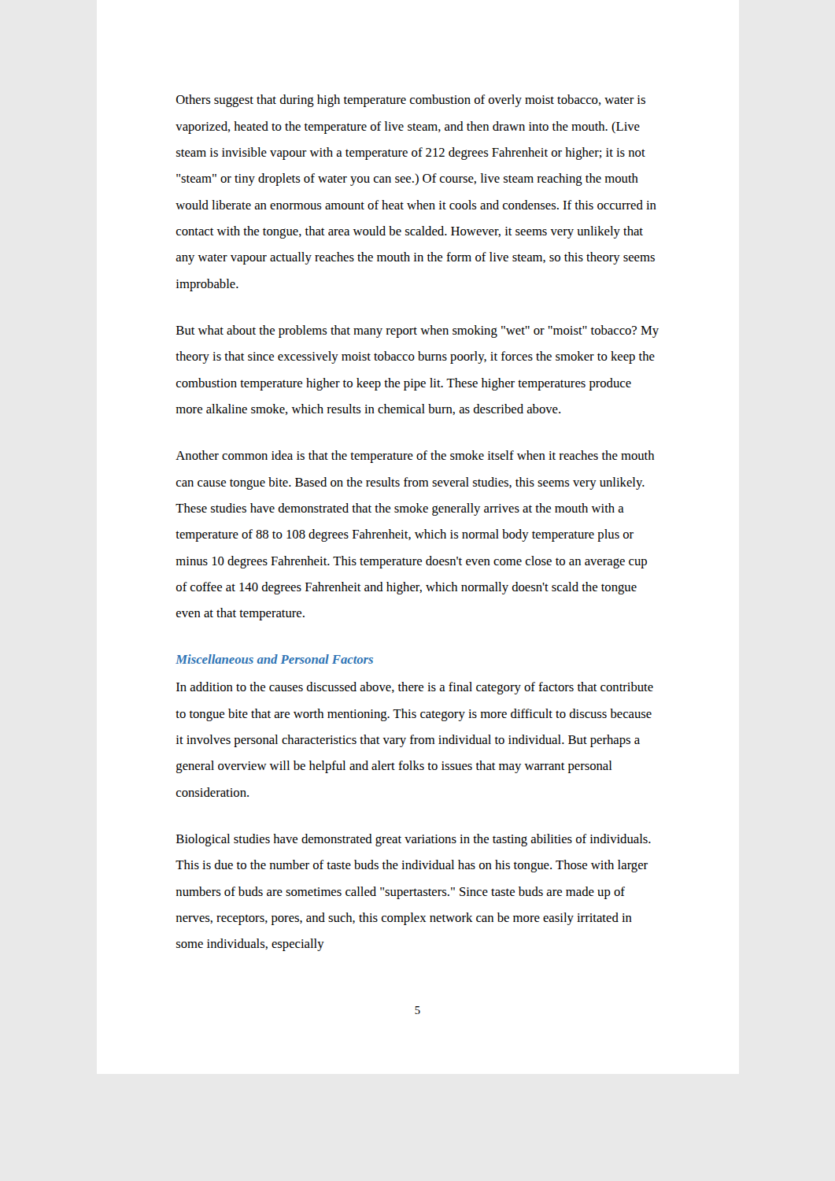Others suggest that during high temperature combustion of overly moist tobacco, water is vaporized, heated to the temperature of live steam, and then drawn into the mouth. (Live steam is invisible vapour with a temperature of 212 degrees Fahrenheit or higher; it is not "steam" or tiny droplets of water you can see.) Of course, live steam reaching the mouth would liberate an enormous amount of heat when it cools and condenses. If this occurred in contact with the tongue, that area would be scalded. However, it seems very unlikely that any water vapour actually reaches the mouth in the form of live steam, so this theory seems improbable.
But what about the problems that many report when smoking "wet" or "moist" tobacco? My theory is that since excessively moist tobacco burns poorly, it forces the smoker to keep the combustion temperature higher to keep the pipe lit. These higher temperatures produce more alkaline smoke, which results in chemical burn, as described above.
Another common idea is that the temperature of the smoke itself when it reaches the mouth can cause tongue bite. Based on the results from several studies, this seems very unlikely. These studies have demonstrated that the smoke generally arrives at the mouth with a temperature of 88 to 108 degrees Fahrenheit, which is normal body temperature plus or minus 10 degrees Fahrenheit. This temperature doesn't even come close to an average cup of coffee at 140 degrees Fahrenheit and higher, which normally doesn't scald the tongue even at that temperature.
Miscellaneous and Personal Factors
In addition to the causes discussed above, there is a final category of factors that contribute to tongue bite that are worth mentioning. This category is more difficult to discuss because it involves personal characteristics that vary from individual to individual. But perhaps a general overview will be helpful and alert folks to issues that may warrant personal consideration.
Biological studies have demonstrated great variations in the tasting abilities of individuals. This is due to the number of taste buds the individual has on his tongue. Those with larger numbers of buds are sometimes called "supertasters." Since taste buds are made up of nerves, receptors, pores, and such, this complex network can be more easily irritated in some individuals, especially
5